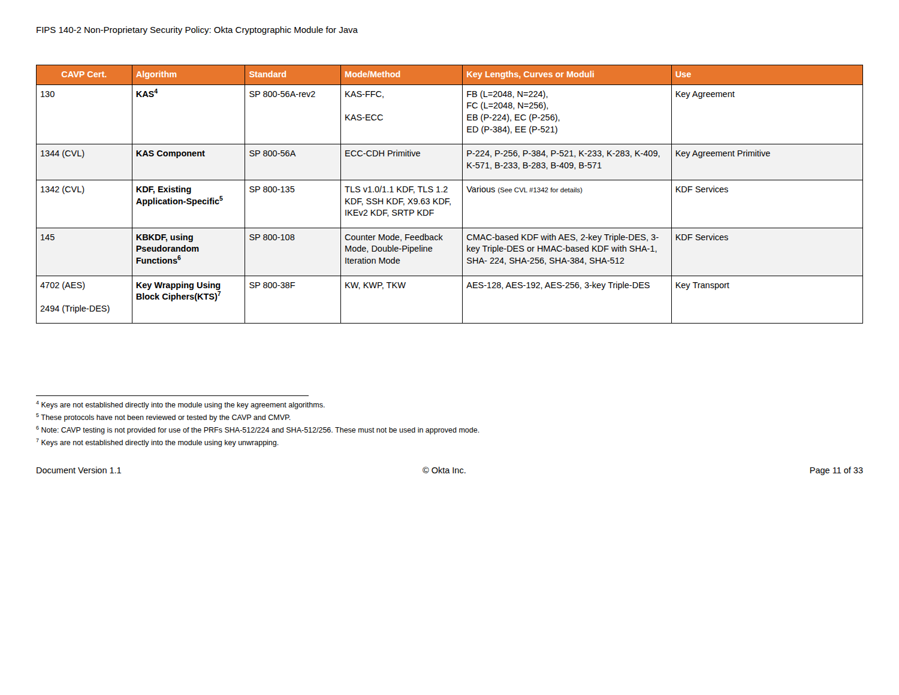FIPS 140-2 Non-Proprietary Security Policy: Okta Cryptographic Module for Java
| CAVP Cert. | Algorithm | Standard | Mode/Method | Key Lengths, Curves or Moduli | Use |
| --- | --- | --- | --- | --- | --- |
| 130 | KAS 4 | SP 800-56A-rev2 | KAS-FFC, KAS-ECC | FB (L=2048, N=224), FC (L=2048, N=256), EB (P-224), EC (P-256), ED (P-384), EE (P-521) | Key Agreement |
| 1344 (CVL) | KAS Component | SP 800-56A | ECC-CDH Primitive | P-224, P-256, P-384, P-521, K-233, K-283, K-409, K-571, B-233, B-283, B-409, B-571 | Key Agreement Primitive |
| 1342 (CVL) | KDF, Existing Application-Specific 5 | SP 800-135 | TLS v1.0/1.1 KDF, TLS 1.2 KDF, SSH KDF, X9.63 KDF, IKEv2 KDF, SRTP KDF | Various (See CVL #1342 for details) | KDF Services |
| 145 | KBKDF, using Pseudorandom Functions 6 | SP 800-108 | Counter Mode, Feedback Mode, Double-Pipeline Iteration Mode | CMAC-based KDF with AES, 2-key Triple-DES, 3-key Triple-DES or HMAC-based KDF with SHA-1, SHA- 224, SHA-256, SHA-384, SHA-512 | KDF Services |
| 4702 (AES) 2494 (Triple-DES) | Key Wrapping Using Block Ciphers(KTS) 7 | SP 800-38F | KW, KWP, TKW | AES-128, AES-192, AES-256, 3-key Triple-DES | Key Transport |
4 Keys are not established directly into the module using the key agreement algorithms.
5 These protocols have not been reviewed or tested by the CAVP and CMVP.
6 Note: CAVP testing is not provided for use of the PRFs SHA-512/224 and SHA-512/256. These must not be used in approved mode.
7 Keys are not established directly into the module using key unwrapping.
Document Version 1.1 © Okta Inc. Page 11 of 33